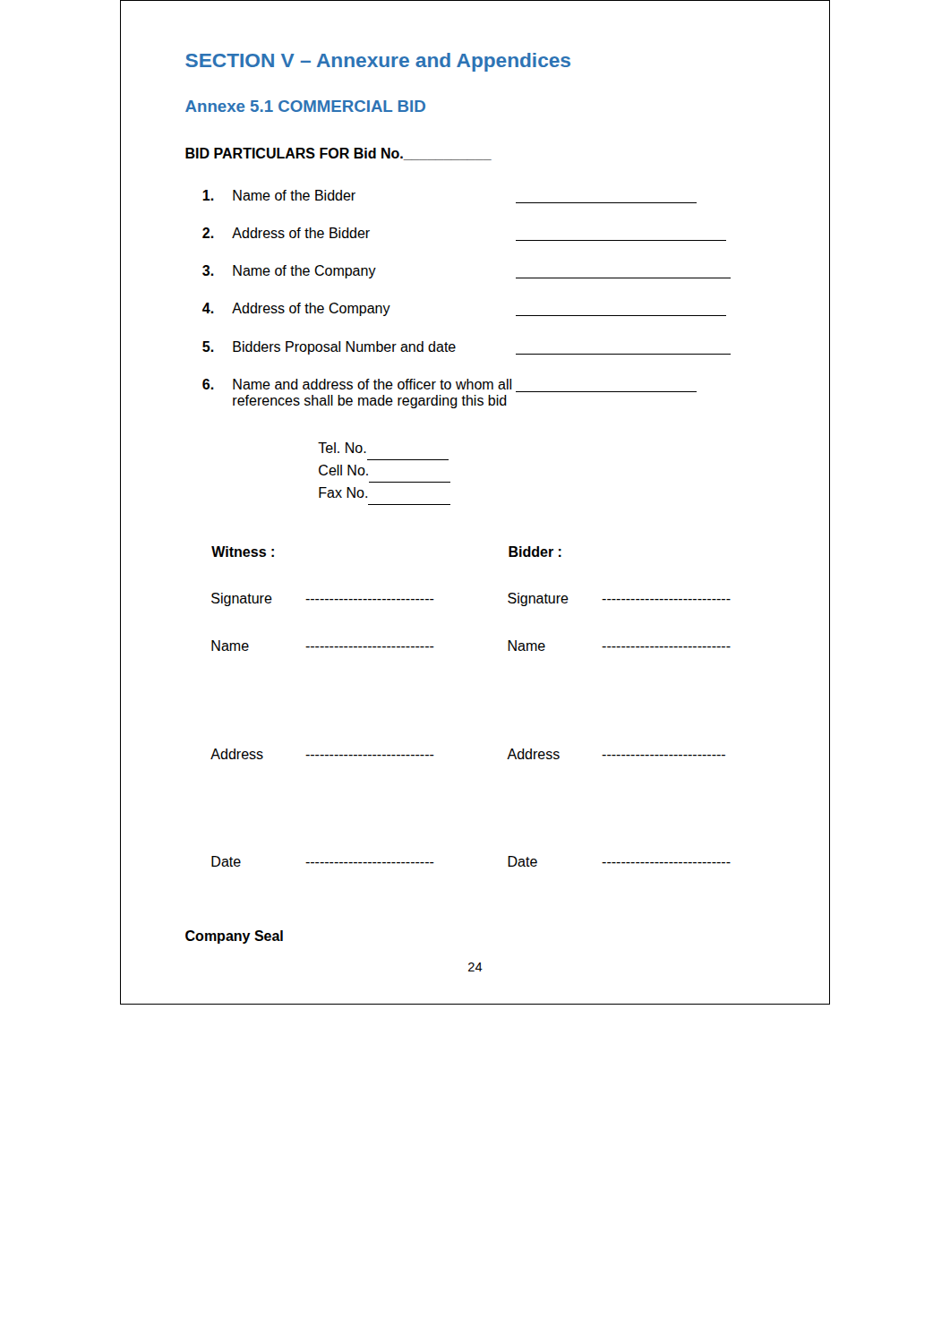SECTION V – Annexure and Appendices
Annexe 5.1 COMMERCIAL BID
BID PARTICULARS FOR Bid No.___________
| 1. | Name of the Bidder | |
| 2. | Address of the Bidder | |
| 3. | Name of the Company | |
| 4. | Address of the Company | |
| 5. | Bidders Proposal Number and date | |
| 6. | Name and address of the officer to whom all references shall be made regarding this bid | |
Tel. No.
Cell No.
Fax No.
| Witness : | Bidder : |
| --- | --- |
| Signature --------------------------- | Signature --------------------------- |
| Name --------------------------- | Name --------------------------- |
| Address --------------------------- | Address -------------------------- |
| Date --------------------------- | Date --------------------------- |
Company Seal
24